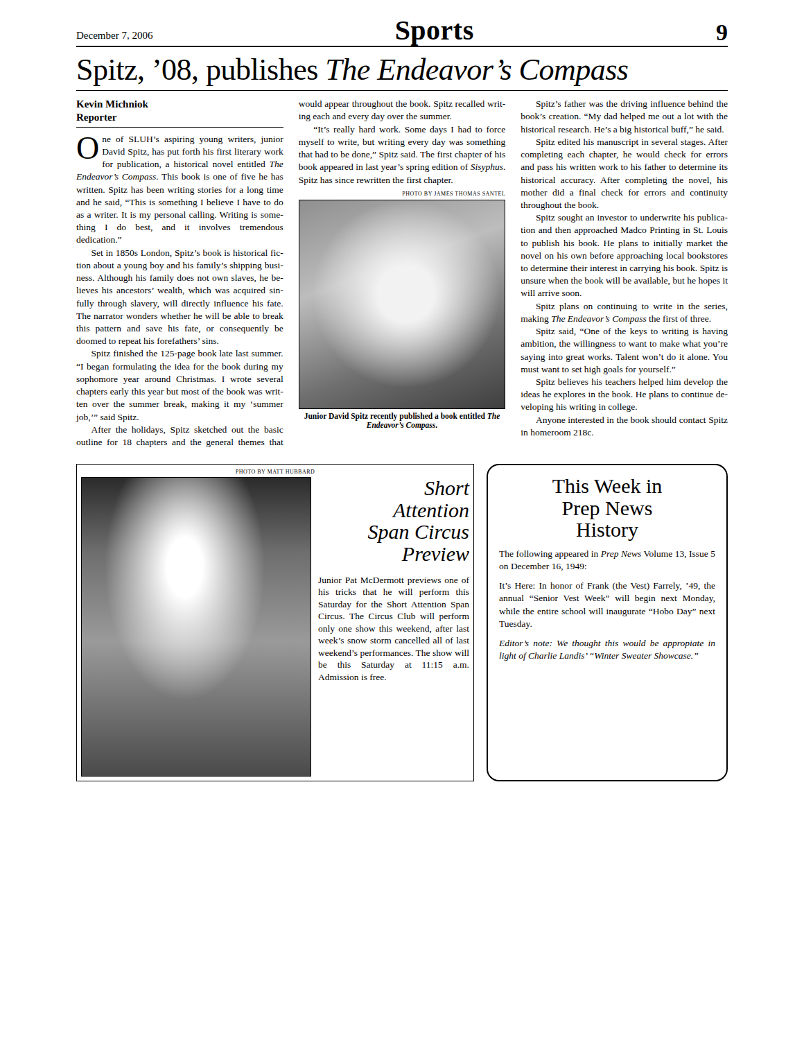December 7, 2006
Sports
9
Spitz, ’08, publishes The Endeavor’s Compass
Kevin Michniok
Reporter
One of SLUH’s aspiring young writers, junior David Spitz, has put forth his first literary work for publication, a historical novel entitled The Endeavor’s Compass. This book is one of five he has written. Spitz has been writing stories for a long time and he said, “This is something I believe I have to do as a writer. It is my personal calling. Writing is something I do best, and it involves tremendous dedication.”
Set in 1850s London, Spitz’s book is historical fiction about a young boy and his family’s shipping business. Although his family does not own slaves, he believes his ancestors’ wealth, which was acquired sinfully through slavery, will directly influence his fate. The narrator wonders whether he will be able to break this pattern and save his fate, or consequently be doomed to repeat his forefathers’ sins.
Spitz finished the 125-page book late last summer. “I began formulating the idea for the book during my sophomore year around Christmas. I wrote several chapters early this year but most of the book was written over the summer break, making it my ‘summer job,’” said Spitz.
After the holidays, Spitz sketched out the basic outline for 18 chapters and the general themes that would appear throughout the book. Spitz recalled writing each and every day over the summer.
“It’s really hard work. Some days I had to force myself to write, but writing every day was something that had to be done,” Spitz said. The first chapter of his book appeared in last year’s spring edition of Sisyphus. Spitz has since rewritten the first chapter.
Photo by James Thomas Santel
Junior David Spitz recently published a book entitled The Endeavor’s Compass.
Spitz’s father was the driving influence behind the book’s creation. “My dad helped me out a lot with the historical research. He’s a big historical buff,” he said.
Spitz edited his manuscript in several stages. After completing each chapter, he would check for errors and pass his written work to his father to determine its historical accuracy. After completing the novel, his mother did a final check for errors and continuity throughout the book.
Spitz sought an investor to underwrite his publication and then approached Madco Printing in St. Louis to publish his book. He plans to initially market the novel on his own before approaching local bookstores to determine their interest in carrying his book. Spitz is unsure when the book will be available, but he hopes it will arrive soon.
Spitz plans on continuing to write in the series, making The Endeavor’s Compass the first of three.
Spitz said, “One of the keys to writing is having ambition, the willingness to want to make what you’re saying into great works. Talent won’t do it alone. You must want to set high goals for yourself.”
Spitz believes his teachers helped him develop the ideas he explores in the book. He plans to continue developing his writing in college.
Anyone interested in the book should contact Spitz in homeroom 218c.
Photo by Matt Hubbard
Short
Attention
Span Circus
Preview
Junior Pat McDermott previews one of his tricks that he will perform this Saturday for the Short Attention Span Circus. The Circus Club will perform only one show this weekend, after last week’s snow storm cancelled all of last weekend’s performances. The show will be this Saturday at 11:15 a.m. Admission is free.
This Week in
Prep News
History
The following appeared in Prep News Volume 13, Issue 5 on December 16, 1949:
It’s Here: In honor of Frank (the Vest) Farrely, ’49, the annual “Senior Vest Week” will begin next Monday, while the entire school will inaugurate “Hobo Day” next Tuesday.
Editor’s note: We thought this would be appropiate in light of Charlie Landis’ “Winter Sweater Showcase.”